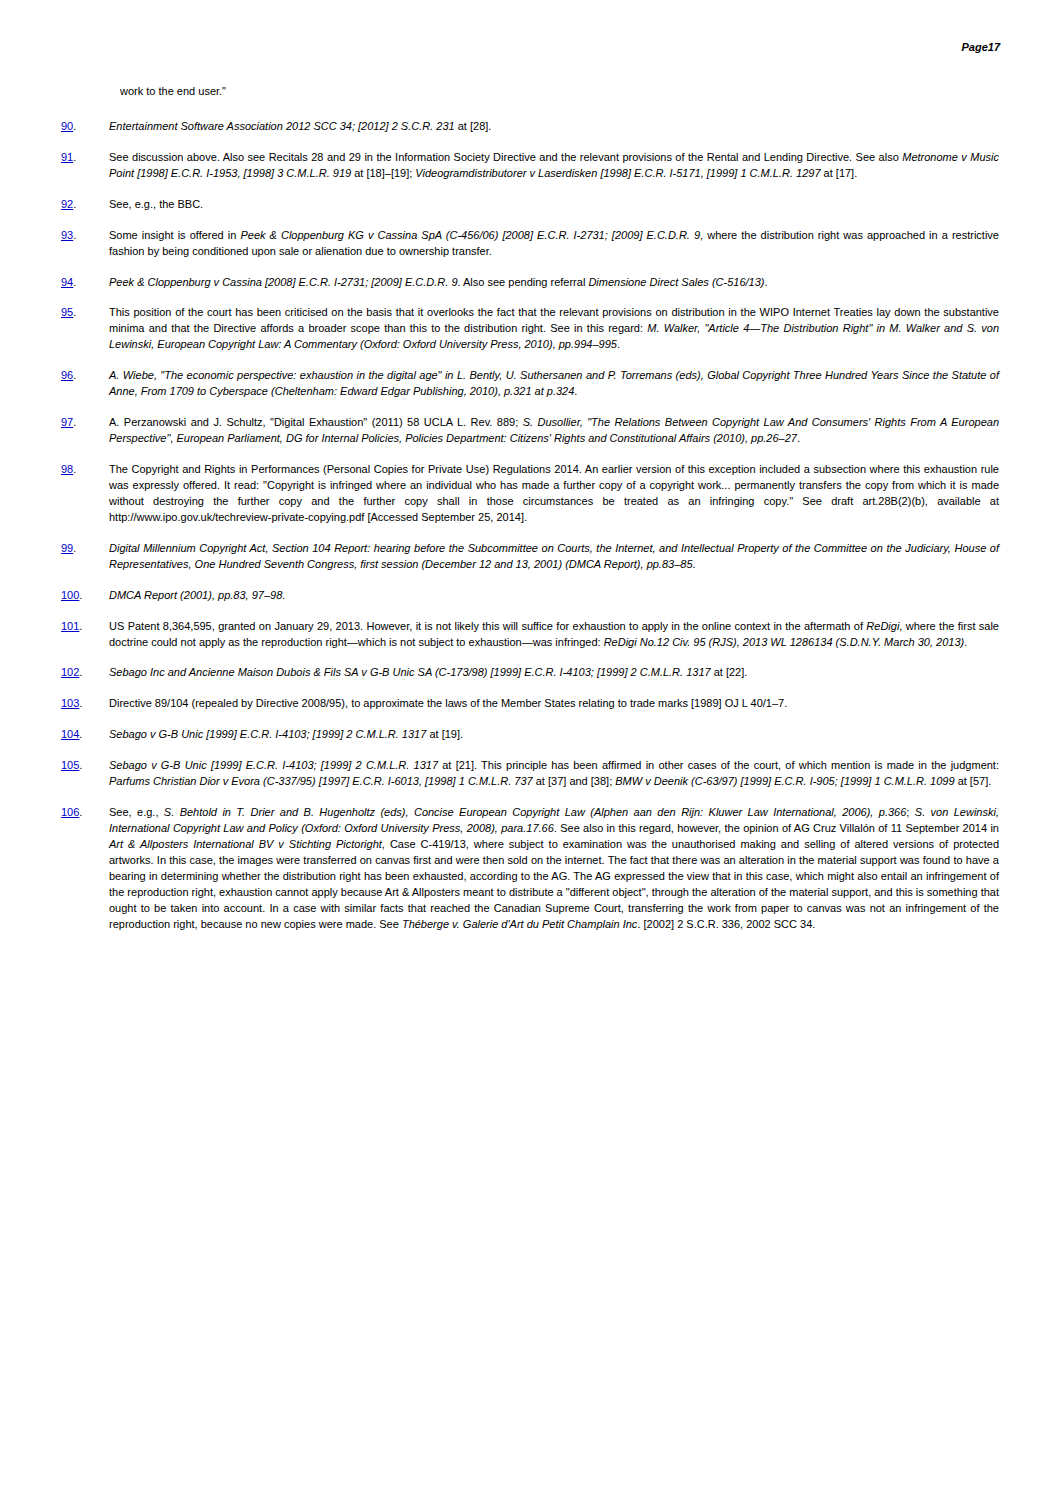Page17
work to the end user."
| 90 . | Entertainment Software Association 2012 SCC 34; [2012] 2 S.C.R. 231 at [28]. |
| 91 . | See discussion above. Also see Recitals 28 and 29 in the Information Society Directive and the relevant provisions of the Rental and Lending Directive. See also Metronome v Music Point [1998] E.C.R. I-1953, [1998] 3 C.M.L.R. 919 at [18]–[19]; Videogramdistributorer v Laserdisken [1998] E.C.R. I-5171, [1999] 1 C.M.L.R. 1297 at [17]. |
| 92 . | See, e.g., the BBC. |
| 93 . | Some insight is offered in Peek & Cloppenburg KG v Cassina SpA (C-456/06) [2008] E.C.R. I-2731; [2009] E.C.D.R. 9 , where the distribution right was approached in a restrictive fashion by being conditioned upon sale or alienation due to ownership transfer. |
| 94 . | Peek & Cloppenburg v Cassina [2008] E.C.R. I-2731; [2009] E.C.D.R. 9 . Also see pending referral Dimensione Direct Sales (C-516/13) . |
| 95 . | This position of the court has been criticised on the basis that it overlooks the fact that the relevant provisions on distribution in the WIPO Internet Treaties lay down the substantive minima and that the Directive affords a broader scope than this to the distribution right. See in this regard: M. Walker, "Article 4—The Distribution Right" in M. Walker and S. von Lewinski, European Copyright Law: A Commentary (Oxford: Oxford University Press, 2010), pp.994–995 . |
| 96 . | A. Wiebe, "The economic perspective: exhaustion in the digital age" in L. Bently, U. Suthersanen and P. Torremans (eds), Global Copyright Three Hundred Years Since the Statute of Anne, From 1709 to Cyberspace (Cheltenham: Edward Edgar Publishing, 2010), p.321 at p.324 . |
| 97 . | A. Perzanowski and J. Schultz, "Digital Exhaustion" (2011) 58 UCLA L. Rev. 889; S. Dusollier, "The Relations Between Copyright Law And Consumers' Rights From A European Perspective", European Parliament, DG for Internal Policies, Policies Department: Citizens' Rights and Constitutional Affairs (2010), pp.26–27 . |
| 98 . | The Copyright and Rights in Performances (Personal Copies for Private Use) Regulations 2014. An earlier version of this exception included a subsection where this exhaustion rule was expressly offered. It read: "Copyright is infringed where an individual who has made a further copy of a copyright work... permanently transfers the copy from which it is made without destroying the further copy and the further copy shall in those circumstances be treated as an infringing copy." See draft art.28B(2)(b), available at http://www.ipo.gov.uk/techreview-private-copying.pdf [Accessed September 25, 2014]. |
| 99 . | Digital Millennium Copyright Act, Section 104 Report: hearing before the Subcommittee on Courts, the Internet, and Intellectual Property of the Committee on the Judiciary, House of Representatives, One Hundred Seventh Congress, first session (December 12 and 13, 2001) (DMCA Report), pp.83–85 . |
| 100 . | DMCA Report (2001), pp.83, 97–98 . |
| 101 . | US Patent 8,364,595, granted on January 29, 2013. However, it is not likely this will suffice for exhaustion to apply in the online context in the aftermath of ReDigi , where the first sale doctrine could not apply as the reproduction right—which is not subject to exhaustion—was infringed: ReDigi No.12 Civ. 95 (RJS), 2013 WL 1286134 (S.D.N.Y. March 30, 2013) . |
| 102 . | Sebago Inc and Ancienne Maison Dubois & Fils SA v G-B Unic SA (C-173/98) [1999] E.C.R. I-4103; [1999] 2 C.M.L.R. 1317 at [22]. |
| 103 . | Directive 89/104 (repealed by Directive 2008/95), to approximate the laws of the Member States relating to trade marks [1989] OJ L 40/1–7. |
| 104 . | Sebago v G-B Unic [1999] E.C.R. I-4103; [1999] 2 C.M.L.R. 1317 at [19]. |
| 105 . | Sebago v G-B Unic [1999] E.C.R. I-4103; [1999] 2 C.M.L.R. 1317 at [21]. This principle has been affirmed in other cases of the court, of which mention is made in the judgment: Parfums Christian Dior v Evora (C-337/95) [1997] E.C.R. I-6013, [1998] 1 C.M.L.R. 737 at [37] and [38]; BMW v Deenik (C-63/97) [1999] E.C.R. I-905; [1999] 1 C.M.L.R. 1099 at [57]. |
| 106 . | See, e.g., S. Behtold in T. Drier and B. Hugenholtz (eds), Concise European Copyright Law (Alphen aan den Rijn: Kluwer Law International, 2006), p.366 ; S. von Lewinski, International Copyright Law and Policy (Oxford: Oxford University Press, 2008), para.17.66 . See also in this regard, however, the opinion of AG Cruz Villalón of 11 September 2014 in Art & Allposters International BV v Stichting Pictoright , Case C-419/13, where subject to examination was the unauthorised making and selling of altered versions of protected artworks. In this case, the images were transferred on canvas first and were then sold on the internet. The fact that there was an alteration in the material support was found to have a bearing in determining whether the distribution right has been exhausted, according to the AG. The AG expressed the view that in this case, which might also entail an infringement of the reproduction right, exhaustion cannot apply because Art & Allposters meant to distribute a "different object", through the alteration of the material support, and this is something that ought to be taken into account. In a case with similar facts that reached the Canadian Supreme Court, transferring the work from paper to canvas was not an infringement of the reproduction right, because no new copies were made. See Théberge v. Galerie d'Art du Petit Champlain Inc . [2002] 2 S.C.R. 336, 2002 SCC 34. |